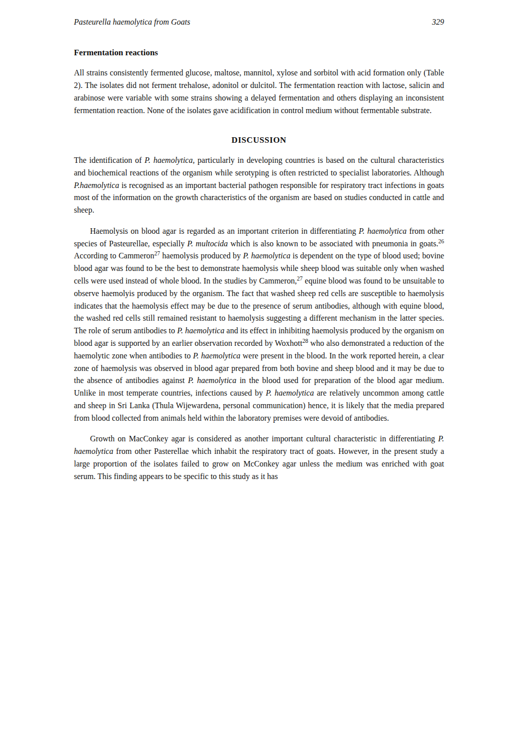Pasteurella haemolytica from Goats 329
Fermentation reactions
All strains consistently fermented glucose, maltose, mannitol, xylose and sorbitol with acid formation only (Table 2). The isolates did not ferment trehalose, adonitol or dulcitol. The fermentation reaction with lactose, salicin and arabinose were variable with some strains showing a delayed fermentation and others displaying an inconsistent fermentation reaction. None of the isolates gave acidification in control medium without fermentable substrate.
DISCUSSION
The identification of P. haemolytica, particularly in developing countries is based on the cultural characteristics and biochemical reactions of the organism while serotyping is often restricted to specialist laboratories. Although P.haemolytica is recognised as an important bacterial pathogen responsible for respiratory tract infections in goats most of the information on the growth characteristics of the organism are based on studies conducted in cattle and sheep.
Haemolysis on blood agar is regarded as an important criterion in differentiating P. haemolytica from other species of Pasteurellae, especially P. multocida which is also known to be associated with pneumonia in goats.26 According to Cammeron27 haemolysis produced by P. haemolytica is dependent on the type of blood used; bovine blood agar was found to be the best to demonstrate haemolysis while sheep blood was suitable only when washed cells were used instead of whole blood. In the studies by Cammeron,27 equine blood was found to be unsuitable to observe haemolyis produced by the organism. The fact that washed sheep red cells are susceptible to haemolysis indicates that the haemolysis effect may be due to the presence of serum antibodies, although with equine blood, the washed red cells still remained resistant to haemolysis suggesting a different mechanism in the latter species. The role of serum antibodies to P. haemolytica and its effect in inhibiting haemolysis produced by the organism on blood agar is supported by an earlier observation recorded by Woxhott28 who also demonstrated a reduction of the haemolytic zone when antibodies to P. haemolytica were present in the blood. In the work reported herein, a clear zone of haemolysis was observed in blood agar prepared from both bovine and sheep blood and it may be due to the absence of antibodies against P. haemolytica in the blood used for preparation of the blood agar medium. Unlike in most temperate countries, infections caused by P. haemolytica are relatively uncommon among cattle and sheep in Sri Lanka (Thula Wijewardena, personal communication) hence, it is likely that the media prepared from blood collected from animals held within the laboratory premises were devoid of antibodies.
Growth on MacConkey agar is considered as another important cultural characteristic in differentiating P. haemolytica from other Pasterellae which inhabit the respiratory tract of goats. However, in the present study a large proportion of the isolates failed to grow on McConkey agar unless the medium was enriched with goat serum. This finding appears to be specific to this study as it has